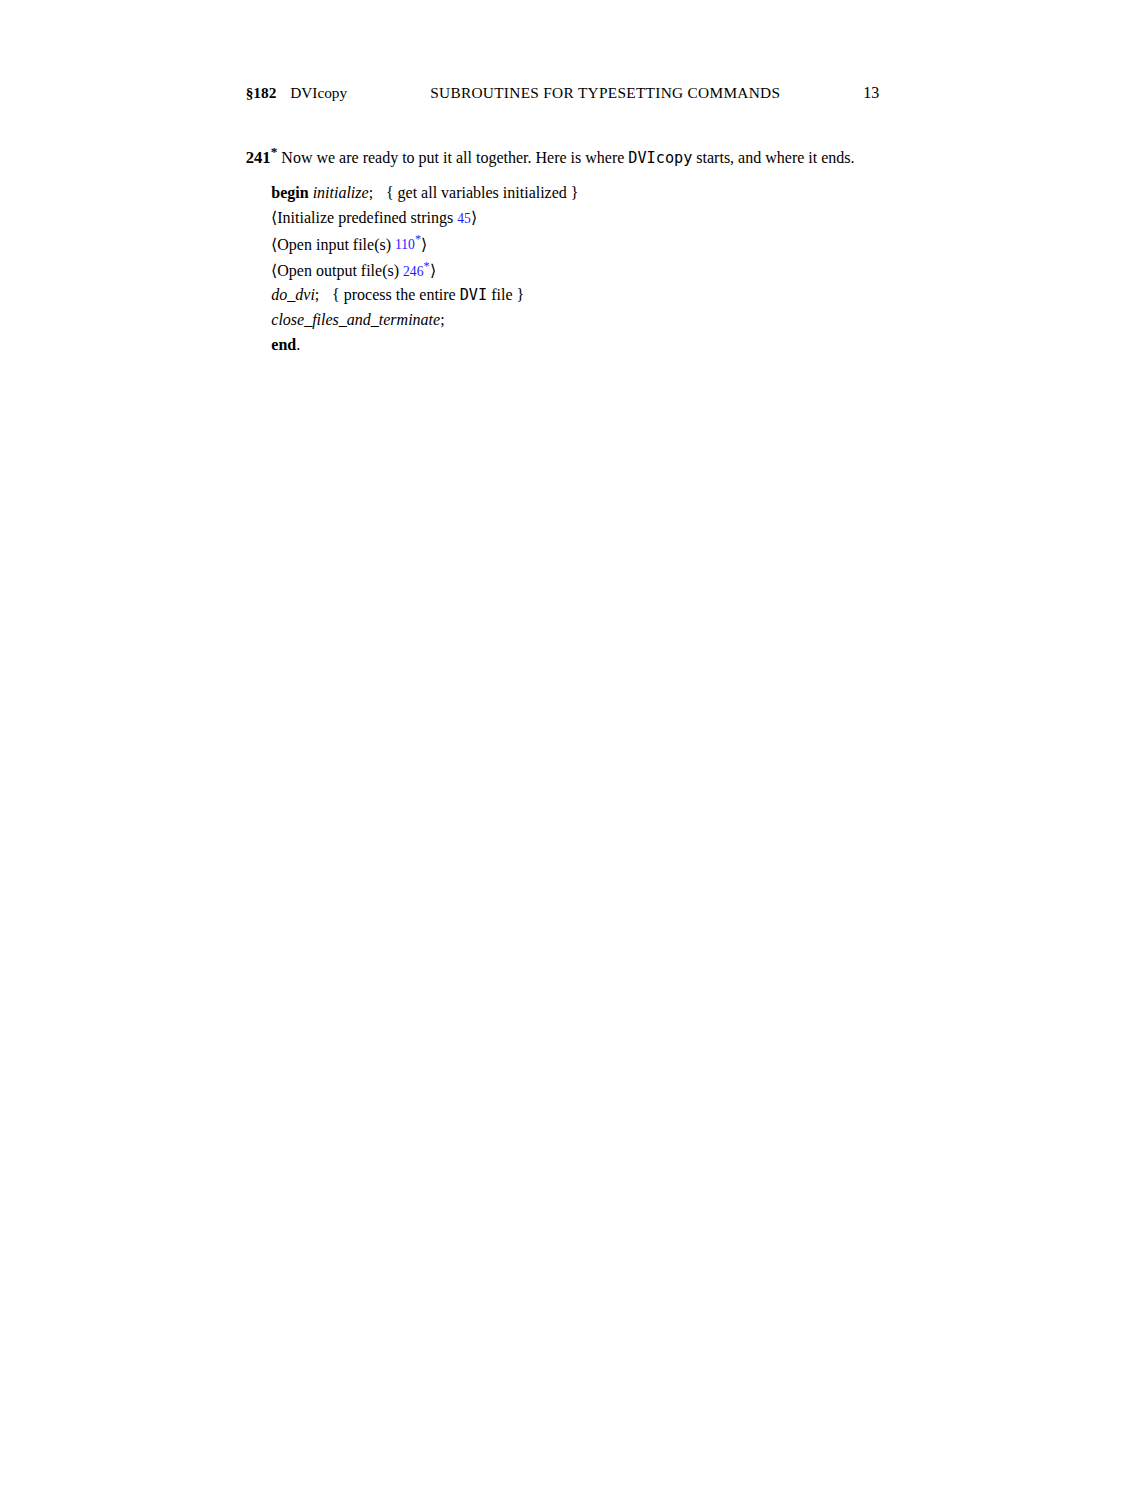§182 DVIcopy
SUBROUTINES FOR TYPESETTING COMMANDS
13
241* Now we are ready to put it all together. Here is where DVIcopy starts, and where it ends.
begin initialize; { get all variables initialized }
⟨Initialize predefined strings 45⟩
⟨Open input file(s) 110*⟩
⟨Open output file(s) 246*⟩
do_dvi; { process the entire DVI file }
close_files_and_terminate;
end.